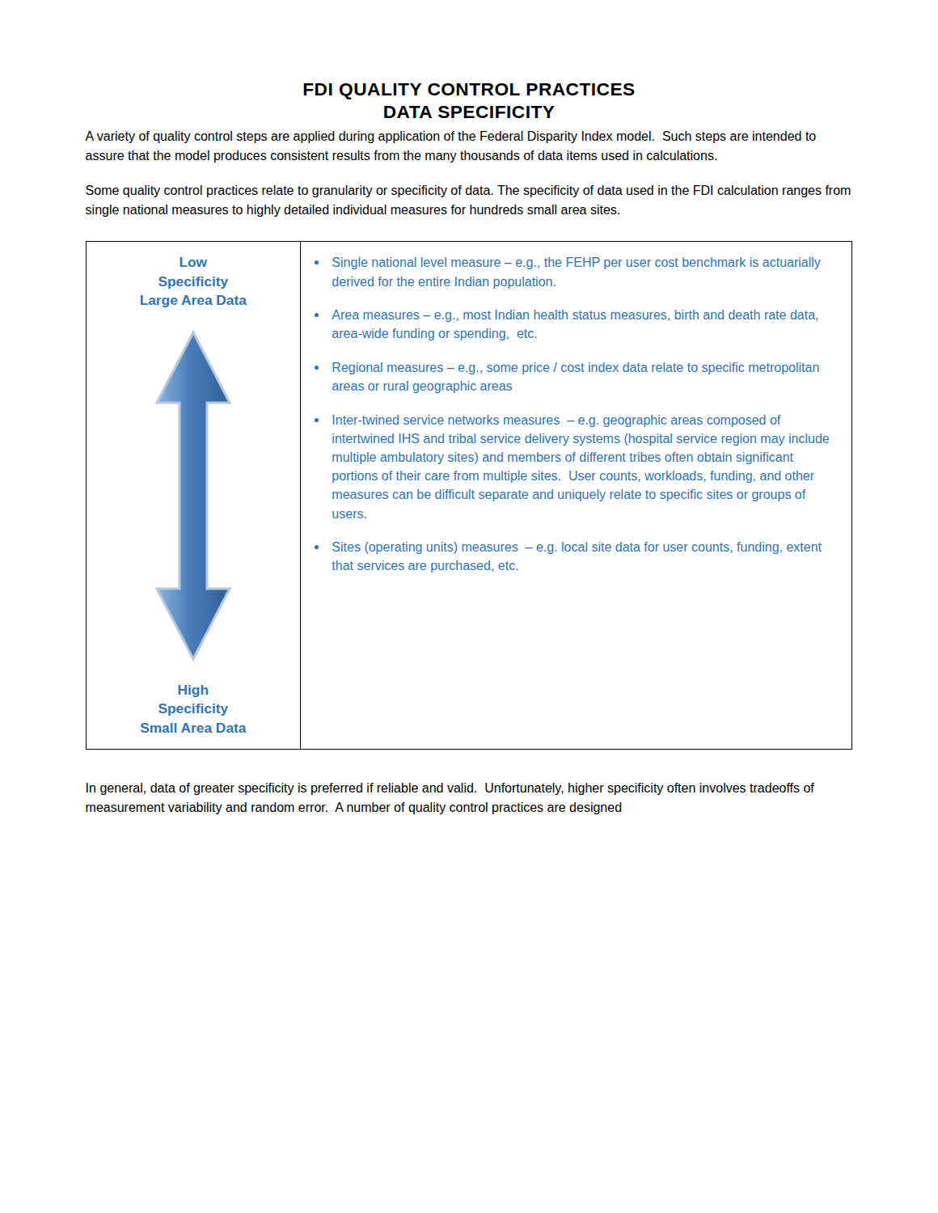FDI QUALITY CONTROL PRACTICES
DATA SPECIFICITY
A variety of quality control steps are applied during application of the Federal Disparity Index model. Such steps are intended to assure that the model produces consistent results from the many thousands of data items used in calculations.
Some quality control practices relate to granularity or specificity of data. The specificity of data used in the FDI calculation ranges from single national measures to highly detailed individual measures for hundreds small area sites.
| Low Specificity Large Area Data High Specificity Small Area Data | Single national level measure – e.g., the FEHP per user cost benchmark is actuarially derived for the entire Indian population. Area measures – e.g., most Indian health status measures, birth and death rate data, area-wide funding or spending, etc. Regional measures – e.g., some price / cost index data relate to specific metropolitan areas or rural geographic areas Inter-twined service networks measures – e.g. geographic areas composed of intertwined IHS and tribal service delivery systems (hospital service region may include multiple ambulatory sites) and members of different tribes often obtain significant portions of their care from multiple sites. User counts, workloads, funding, and other measures can be difficult separate and uniquely relate to specific sites or groups of users. Sites (operating units) measures – e.g. local site data for user counts, funding, extent that services are purchased, etc. |
In general, data of greater specificity is preferred if reliable and valid. Unfortunately, higher specificity often involves tradeoffs of measurement variability and random error. A number of quality control practices are designed